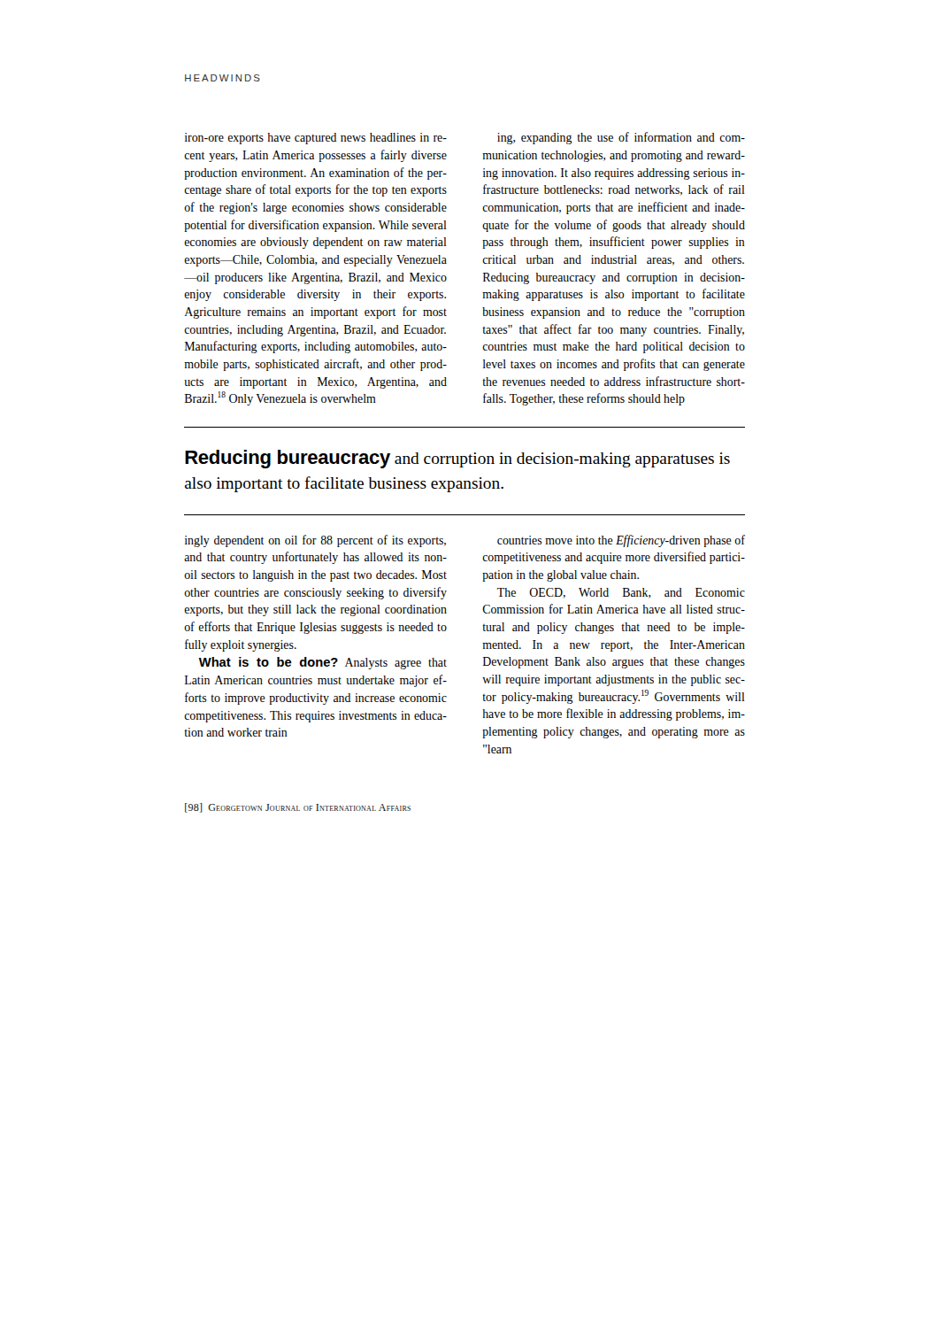HEADWINDS
iron-ore exports have captured news headlines in recent years, Latin America possesses a fairly diverse production environment. An examination of the percentage share of total exports for the top ten exports of the region's large economies shows considerable potential for diversification expansion. While several economies are obviously dependent on raw material exports—Chile, Colombia, and especially Venezuela—oil producers like Argentina, Brazil, and Mexico enjoy considerable diversity in their exports. Agriculture remains an important export for most countries, including Argentina, Brazil, and Ecuador. Manufacturing exports, including automobiles, automobile parts, sophisticated aircraft, and other products are important in Mexico, Argentina, and Brazil.18 Only Venezuela is overwhelm
ing, expanding the use of information and communication technologies, and promoting and rewarding innovation. It also requires addressing serious infrastructure bottlenecks: road networks, lack of rail communication, ports that are inefficient and inadequate for the volume of goods that already should pass through them, insufficient power supplies in critical urban and industrial areas, and others. Reducing bureaucracy and corruption in decision-making apparatuses is also important to facilitate business expansion and to reduce the "corruption taxes" that affect far too many countries. Finally, countries must make the hard political decision to level taxes on incomes and profits that can generate the revenues needed to address infrastructure shortfalls. Together, these reforms should help
Reducing bureaucracy and corruption in decision-making apparatuses is also important to facilitate business expansion.
ingly dependent on oil for 88 percent of its exports, and that country unfortunately has allowed its non-oil sectors to languish in the past two decades. Most other countries are consciously seeking to diversify exports, but they still lack the regional coordination of efforts that Enrique Iglesias suggests is needed to fully exploit synergies.
What is to be done? Analysts agree that Latin American countries must undertake major efforts to improve productivity and increase economic competitiveness. This requires investments in education and worker train
countries move into the Efficiency-driven phase of competitiveness and acquire more diversified participation in the global value chain.
The OECD, World Bank, and Economic Commission for Latin America have all listed structural and policy changes that need to be implemented. In a new report, the Inter-American Development Bank also argues that these changes will require important adjustments in the public sector policy-making bureaucracy.19 Governments will have to be more flexible in addressing problems, implementing policy changes, and operating more as "learn
[98] Georgetown Journal of International Affairs